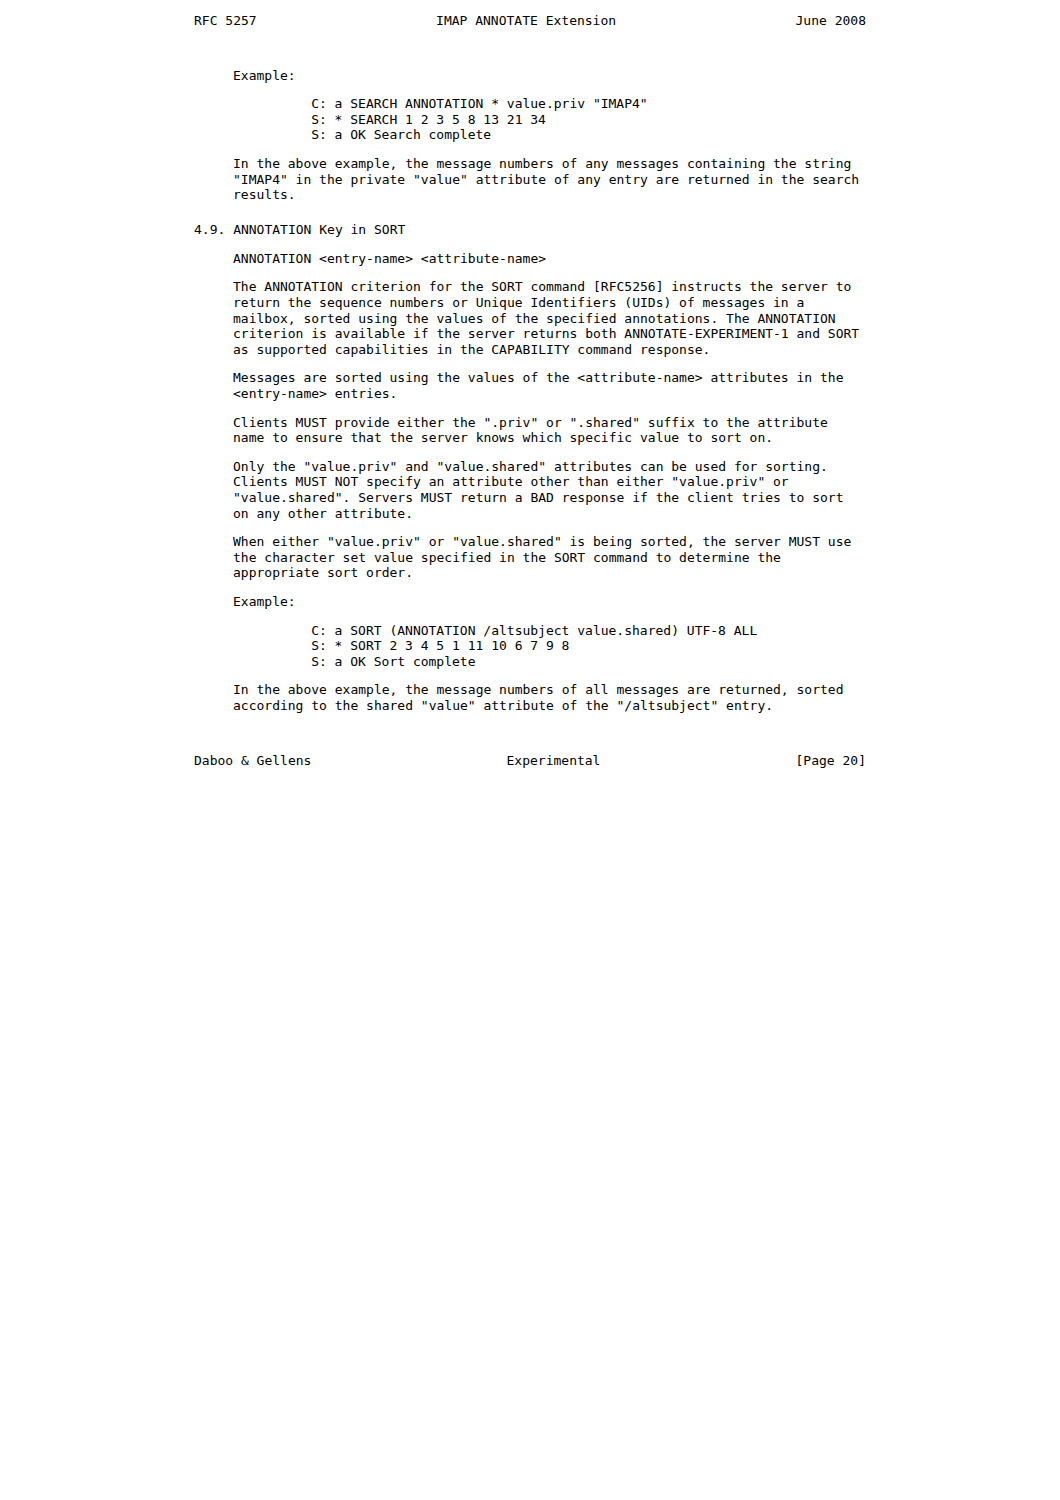RFC 5257 IMAP ANNOTATE Extension June 2008
Example:
     C: a SEARCH ANNOTATION * value.priv "IMAP4"
     S: * SEARCH 1 2 3 5 8 13 21 34
     S: a OK Search complete
In the above example, the message numbers of any messages containing the string "IMAP4" in the private "value" attribute of any entry are returned in the search results.
4.9. ANNOTATION Key in SORT
ANNOTATION <entry-name> <attribute-name>
The ANNOTATION criterion for the SORT command [RFC5256] instructs the server to return the sequence numbers or Unique Identifiers (UIDs) of messages in a mailbox, sorted using the values of the specified annotations. The ANNOTATION criterion is available if the server returns both ANNOTATE-EXPERIMENT-1 and SORT as supported capabilities in the CAPABILITY command response.
Messages are sorted using the values of the <attribute-name> attributes in the <entry-name> entries.
Clients MUST provide either the ".priv" or ".shared" suffix to the attribute name to ensure that the server knows which specific value to sort on.
Only the "value.priv" and "value.shared" attributes can be used for sorting. Clients MUST NOT specify an attribute other than either "value.priv" or "value.shared". Servers MUST return a BAD response if the client tries to sort on any other attribute.
When either "value.priv" or "value.shared" is being sorted, the server MUST use the character set value specified in the SORT command to determine the appropriate sort order.
Example:
     C: a SORT (ANNOTATION /altsubject value.shared) UTF-8 ALL
     S: * SORT 2 3 4 5 1 11 10 6 7 9 8
     S: a OK Sort complete
In the above example, the message numbers of all messages are returned, sorted according to the shared "value" attribute of the "/altsubject" entry.
Daboo & Gellens Experimental [Page 20]